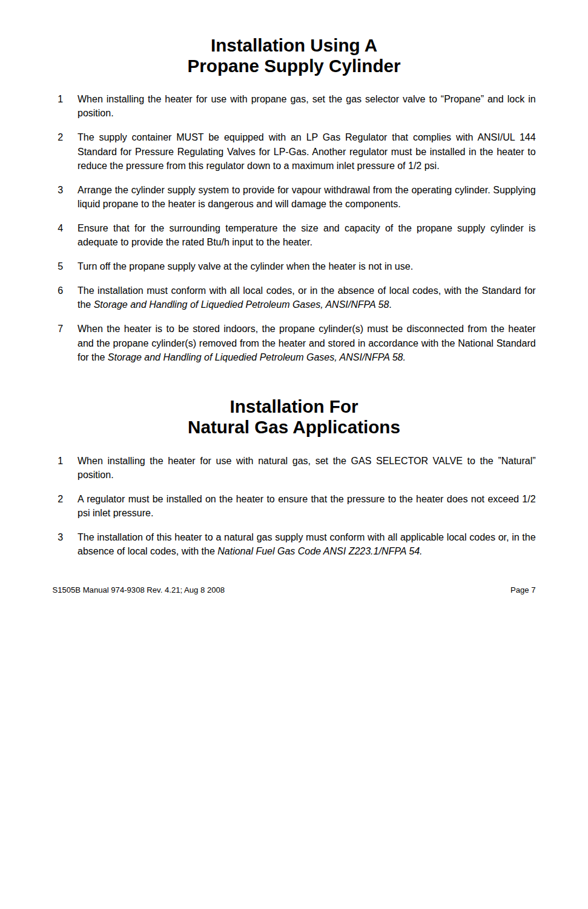Installation Using A
Propane Supply Cylinder
When installing the heater for use with propane gas, set the gas selector valve to “Propane” and lock in position.
The supply container MUST be equipped with an LP Gas Regulator that complies with ANSI/UL 144 Standard for Pressure Regulating Valves for LP-Gas. Another regulator must be installed in the heater to reduce the pressure from this regulator down to a maximum inlet pressure of 1/2 psi.
Arrange the cylinder supply system to provide for vapour withdrawal from the operating cylinder. Supplying liquid propane to the heater is dangerous and will damage the components.
Ensure that for the surrounding temperature the size and capacity of the propane supply cylinder is adequate to provide the rated Btu/h input to the heater.
Turn off the propane supply valve at the cylinder when the heater is not in use.
The installation must conform with all local codes, or in the absence of local codes, with the Standard for the Storage and Handling of Liquedied Petroleum Gases, ANSI/NFPA 58.
When the heater is to be stored indoors, the propane cylinder(s) must be disconnected from the heater and the propane cylinder(s) removed from the heater and stored in accordance with the National Standard for the Storage and Handling of Liquedied Petroleum Gases, ANSI/NFPA 58.
Installation For
Natural Gas Applications
When installing the heater for use with natural gas, set the GAS SELECTOR VALVE to the ”Natural” position.
A regulator must be installed on the heater to ensure that the pressure to the heater does not exceed 1/2 psi inlet pressure.
The installation of this heater to a natural gas supply must conform with all applicable local codes or, in the absence of local codes, with the National Fuel Gas Code ANSI Z223.1/NFPA 54.
S1505B Manual 974-9308 Rev. 4.21; Aug 8 2008 Page 7